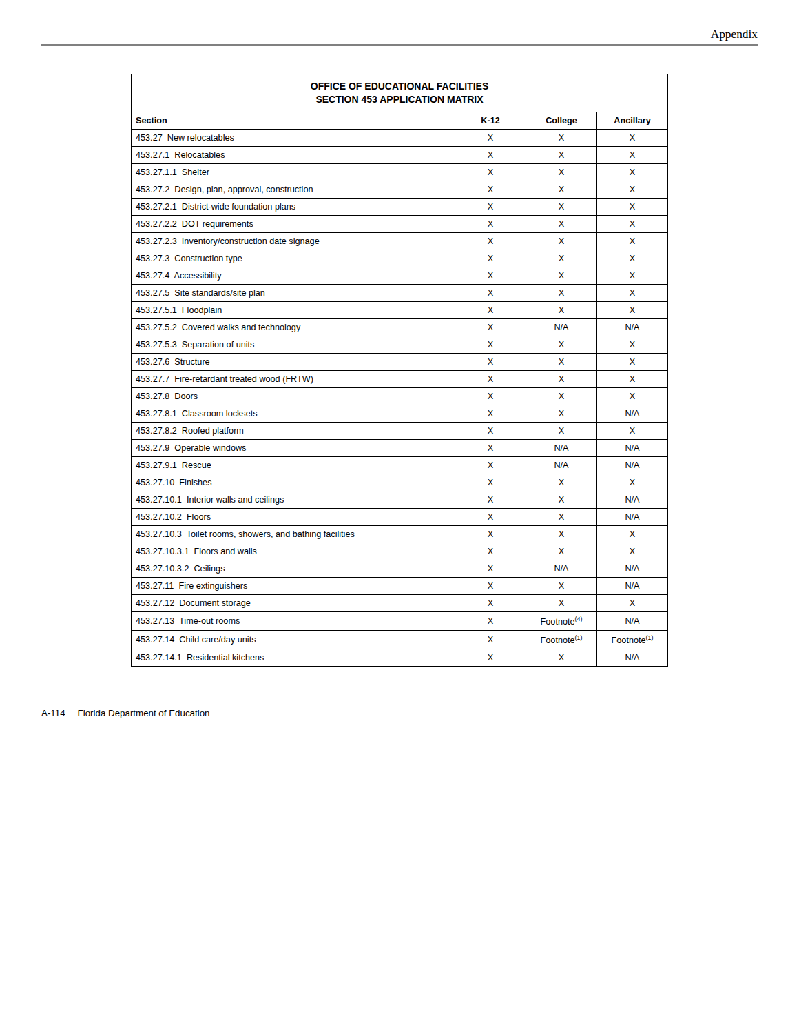Appendix
OFFICE OF EDUCATIONAL FACILITIES SECTION 453 APPLICATION MATRIX
| Section | K-12 | College | Ancillary |
| --- | --- | --- | --- |
| 453.27 New relocatables | X | X | X |
| 453.27.1 Relocatables | X | X | X |
| 453.27.1.1 Shelter | X | X | X |
| 453.27.2 Design, plan, approval, construction | X | X | X |
| 453.27.2.1 District-wide foundation plans | X | X | X |
| 453.27.2.2 DOT requirements | X | X | X |
| 453.27.2.3 Inventory/construction date signage | X | X | X |
| 453.27.3 Construction type | X | X | X |
| 453.27.4 Accessibility | X | X | X |
| 453.27.5 Site standards/site plan | X | X | X |
| 453.27.5.1 Floodplain | X | X | X |
| 453.27.5.2 Covered walks and technology | X | N/A | N/A |
| 453.27.5.3 Separation of units | X | X | X |
| 453.27.6 Structure | X | X | X |
| 453.27.7 Fire-retardant treated wood (FRTW) | X | X | X |
| 453.27.8 Doors | X | X | X |
| 453.27.8.1 Classroom locksets | X | X | N/A |
| 453.27.8.2 Roofed platform | X | X | X |
| 453.27.9 Operable windows | X | N/A | N/A |
| 453.27.9.1 Rescue | X | N/A | N/A |
| 453.27.10 Finishes | X | X | X |
| 453.27.10.1 Interior walls and ceilings | X | X | N/A |
| 453.27.10.2 Floors | X | X | N/A |
| 453.27.10.3 Toilet rooms, showers, and bathing facilities | X | X | X |
| 453.27.10.3.1 Floors and walls | X | X | X |
| 453.27.10.3.2 Ceilings | X | N/A | N/A |
| 453.27.11 Fire extinguishers | X | X | N/A |
| 453.27.12 Document storage | X | X | X |
| 453.27.13 Time-out rooms | X | Footnote (4) | N/A |
| 453.27.14 Child care/day units | X | Footnote (1) | Footnote (1) |
| 453.27.14.1 Residential kitchens | X | X | N/A |
A-114 Florida Department of Education